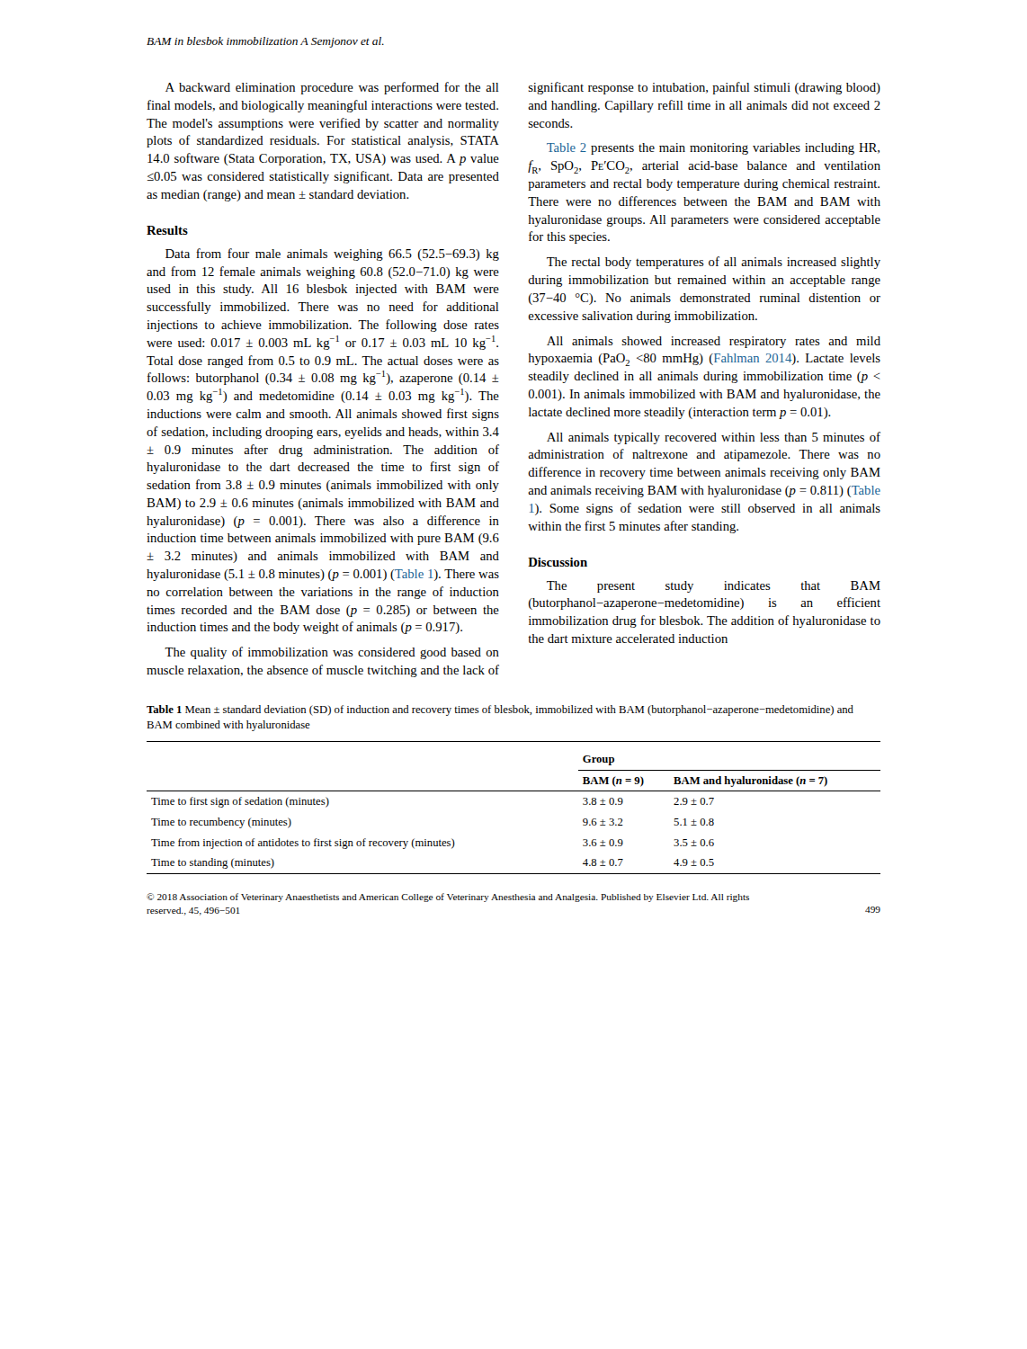BAM in blesbok immobilization A Semjonov et al.
A backward elimination procedure was performed for the all final models, and biologically meaningful interactions were tested. The model's assumptions were verified by scatter and normality plots of standardized residuals. For statistical analysis, STATA 14.0 software (Stata Corporation, TX, USA) was used. A p value ≤0.05 was considered statistically significant. Data are presented as median (range) and mean ± standard deviation.
Results
Data from four male animals weighing 66.5 (52.5−69.3) kg and from 12 female animals weighing 60.8 (52.0−71.0) kg were used in this study. All 16 blesbok injected with BAM were successfully immobilized. There was no need for additional injections to achieve immobilization. The following dose rates were used: 0.017 ± 0.003 mL kg−1 or 0.17 ± 0.03 mL 10 kg−1. Total dose ranged from 0.5 to 0.9 mL. The actual doses were as follows: butorphanol (0.34 ± 0.08 mg kg−1), azaperone (0.14 ± 0.03 mg kg−1) and medetomidine (0.14 ± 0.03 mg kg−1). The inductions were calm and smooth. All animals showed first signs of sedation, including drooping ears, eyelids and heads, within 3.4 ± 0.9 minutes after drug administration. The addition of hyaluronidase to the dart decreased the time to first sign of sedation from 3.8 ± 0.9 minutes (animals immobilized with only BAM) to 2.9 ± 0.6 minutes (animals immobilized with BAM and hyaluronidase) (p = 0.001). There was also a difference in induction time between animals immobilized with pure BAM (9.6 ± 3.2 minutes) and animals immobilized with BAM and hyaluronidase (5.1 ± 0.8 minutes) (p = 0.001) (Table 1). There was no correlation between the variations in the range of induction times recorded and the BAM dose (p = 0.285) or between the induction times and the body weight of animals (p = 0.917).
The quality of immobilization was considered good based on muscle relaxation, the absence of muscle twitching and the lack of significant response to intubation, painful stimuli (drawing blood) and handling. Capillary refill time in all animals did not exceed 2 seconds.
Table 2 presents the main monitoring variables including HR, fR, SpO2, Pe′CO2, arterial acid-base balance and ventilation parameters and rectal body temperature during chemical restraint. There were no differences between the BAM and BAM with hyaluronidase groups. All parameters were considered acceptable for this species.
The rectal body temperatures of all animals increased slightly during immobilization but remained within an acceptable range (37−40 °C). No animals demonstrated ruminal distention or excessive salivation during immobilization.
All animals showed increased respiratory rates and mild hypoxaemia (PaO2 <80 mmHg) (Fahlman 2014). Lactate levels steadily declined in all animals during immobilization time (p < 0.001). In animals immobilized with BAM and hyaluronidase, the lactate declined more steadily (interaction term p = 0.01).
All animals typically recovered within less than 5 minutes of administration of naltrexone and atipamezole. There was no difference in recovery time between animals receiving only BAM and animals receiving BAM with hyaluronidase (p = 0.811) (Table 1). Some signs of sedation were still observed in all animals within the first 5 minutes after standing.
Discussion
The present study indicates that BAM (butorphanol−azaperone−medetomidine) is an efficient immobilization drug for blesbok. The addition of hyaluronidase to the dart mixture accelerated induction
Table 1 Mean ± standard deviation (SD) of induction and recovery times of blesbok, immobilized with BAM (butorphanol−azaperone−medetomidine) and BAM combined with hyaluronidase
| | | Group |
| --- | --- | --- |
| | | BAM ( n = 9) | BAM and hyaluronidase ( n = 7) |
| Time to first sign of sedation (minutes) | | 3.8 ± 0.9 | 2.9 ± 0.7 |
| Time to recumbency (minutes) | | 9.6 ± 3.2 | 5.1 ± 0.8 |
| Time from injection of antidotes to first sign of recovery (minutes) | | 3.6 ± 0.9 | 3.5 ± 0.6 |
| Time to standing (minutes) | | 4.8 ± 0.7 | 4.9 ± 0.5 |
© 2018 Association of Veterinary Anaesthetists and American College of Veterinary Anesthesia and Analgesia. Published by Elsevier Ltd. All rights reserved., 45, 496−501
499